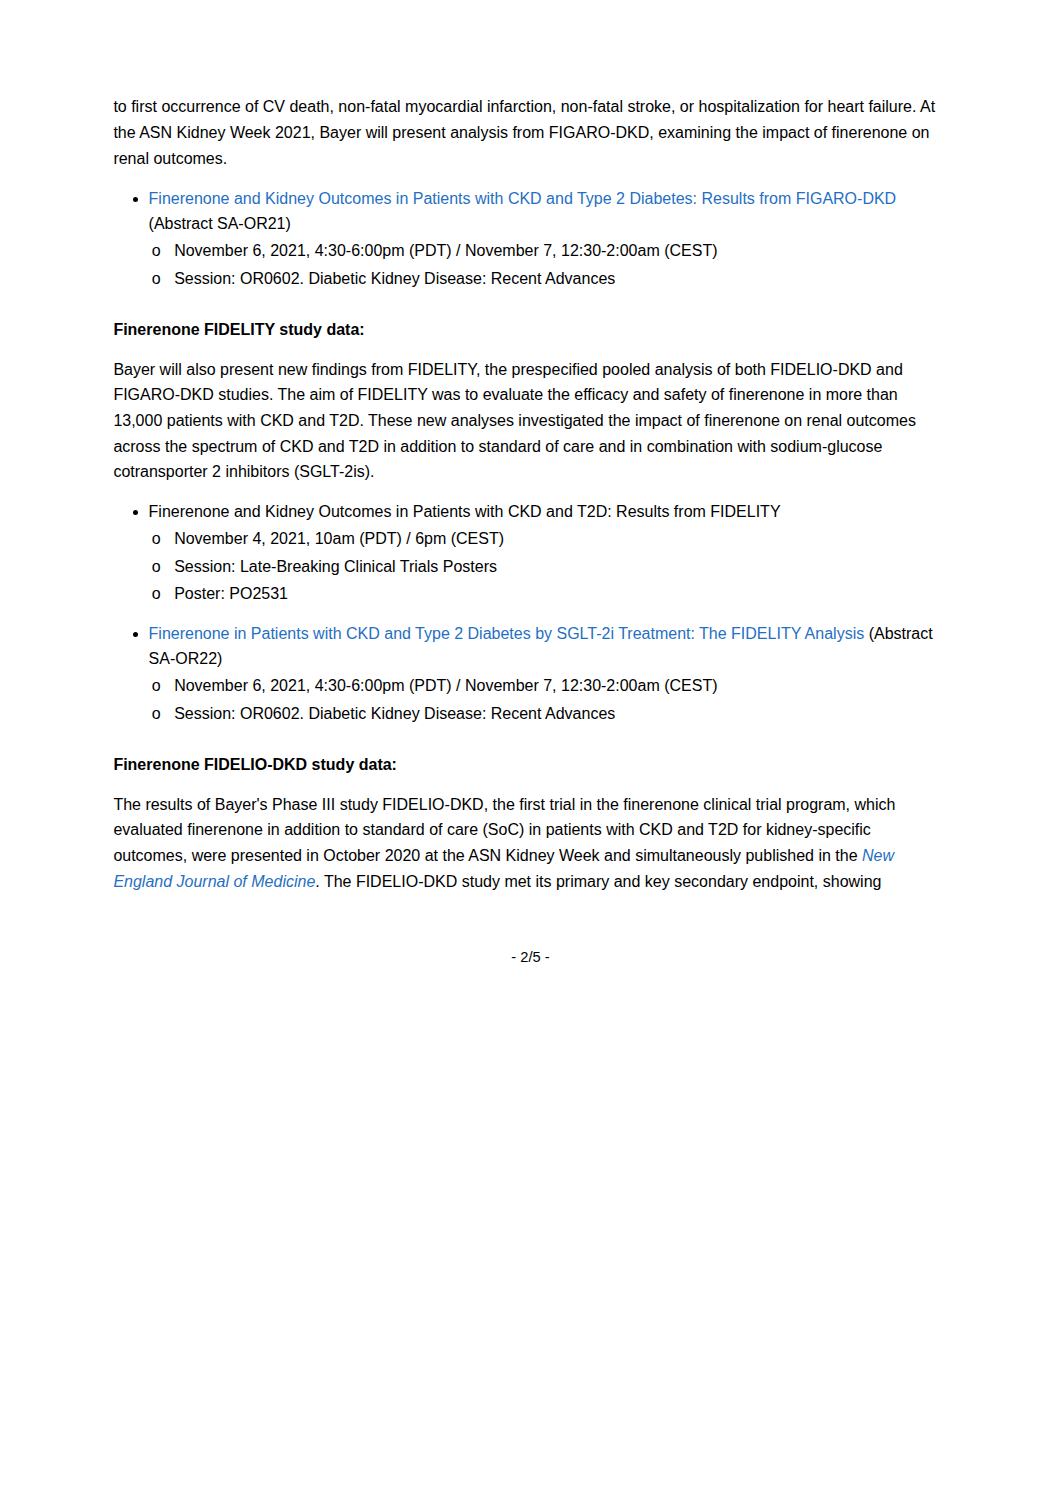to first occurrence of CV death, non-fatal myocardial infarction, non-fatal stroke, or hospitalization for heart failure. At the ASN Kidney Week 2021, Bayer will present analysis from FIGARO-DKD, examining the impact of finerenone on renal outcomes.
Finerenone and Kidney Outcomes in Patients with CKD and Type 2 Diabetes: Results from FIGARO-DKD (Abstract SA-OR21)
November 6, 2021, 4:30-6:00pm (PDT) / November 7, 12:30-2:00am (CEST)
Session: OR0602. Diabetic Kidney Disease: Recent Advances
Finerenone FIDELITY study data:
Bayer will also present new findings from FIDELITY, the prespecified pooled analysis of both FIDELIO-DKD and FIGARO-DKD studies. The aim of FIDELITY was to evaluate the efficacy and safety of finerenone in more than 13,000 patients with CKD and T2D. These new analyses investigated the impact of finerenone on renal outcomes across the spectrum of CKD and T2D in addition to standard of care and in combination with sodium-glucose cotransporter 2 inhibitors (SGLT-2is).
Finerenone and Kidney Outcomes in Patients with CKD and T2D: Results from FIDELITY
November 4, 2021, 10am (PDT) / 6pm (CEST)
Session: Late-Breaking Clinical Trials Posters
Poster: PO2531
Finerenone in Patients with CKD and Type 2 Diabetes by SGLT-2i Treatment: The FIDELITY Analysis (Abstract SA-OR22)
November 6, 2021, 4:30-6:00pm (PDT) / November 7, 12:30-2:00am (CEST)
Session: OR0602. Diabetic Kidney Disease: Recent Advances
Finerenone FIDELIO-DKD study data:
The results of Bayer's Phase III study FIDELIO-DKD, the first trial in the finerenone clinical trial program, which evaluated finerenone in addition to standard of care (SoC) in patients with CKD and T2D for kidney-specific outcomes, were presented in October 2020 at the ASN Kidney Week and simultaneously published in the New England Journal of Medicine. The FIDELIO-DKD study met its primary and key secondary endpoint, showing
- 2/5 -